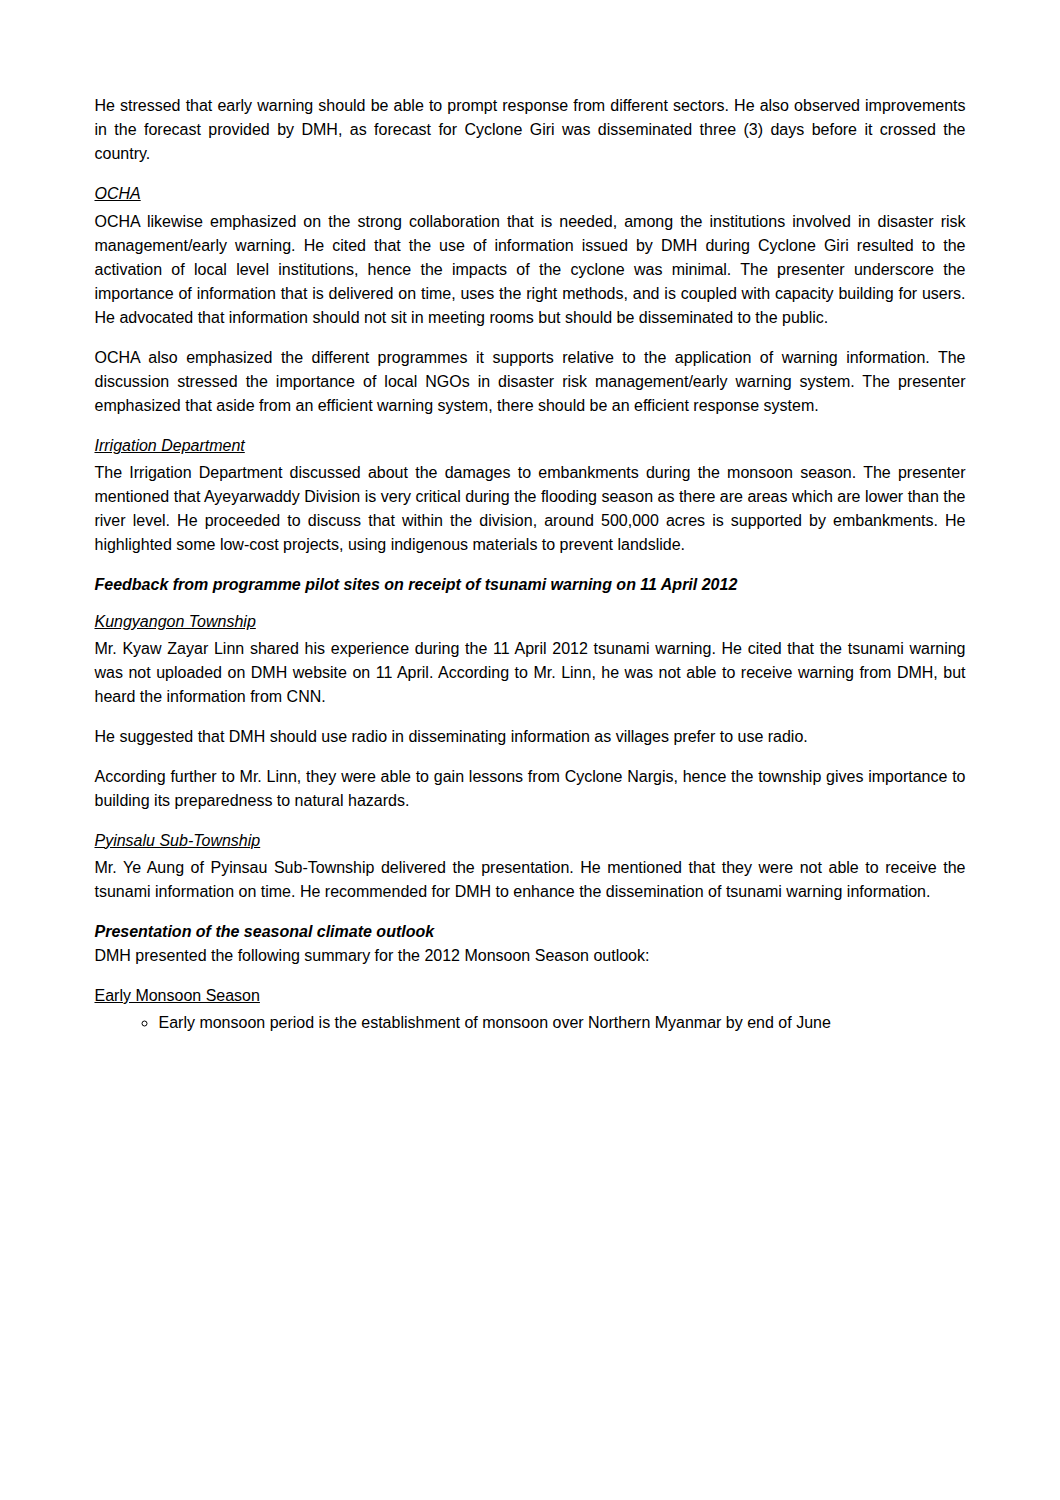He stressed that early warning should be able to prompt response from different sectors. He also observed improvements in the forecast provided by DMH, as forecast for Cyclone Giri was disseminated three (3) days before it crossed the country.
OCHA
OCHA likewise emphasized on the strong collaboration that is needed, among the institutions involved in disaster risk management/early warning. He cited that the use of information issued by DMH during Cyclone Giri resulted to the activation of local level institutions, hence the impacts of the cyclone was minimal. The presenter underscore the importance of information that is delivered on time, uses the right methods, and is coupled with capacity building for users. He advocated that information should not sit in meeting rooms but should be disseminated to the public.
OCHA also emphasized the different programmes it supports relative to the application of warning information. The discussion stressed the importance of local NGOs in disaster risk management/early warning system. The presenter emphasized that aside from an efficient warning system, there should be an efficient response system.
Irrigation Department
The Irrigation Department discussed about the damages to embankments during the monsoon season. The presenter mentioned that Ayeyarwaddy Division is very critical during the flooding season as there are areas which are lower than the river level. He proceeded to discuss that within the division, around 500,000 acres is supported by embankments. He highlighted some low-cost projects, using indigenous materials to prevent landslide.
Feedback from programme pilot sites on receipt of tsunami warning on 11 April 2012
Kungyangon Township
Mr. Kyaw Zayar Linn shared his experience during the 11 April 2012 tsunami warning. He cited that the tsunami warning was not uploaded on DMH website on 11 April. According to Mr. Linn, he was not able to receive warning from DMH, but heard the information from CNN.
He suggested that DMH should use radio in disseminating information as villages prefer to use radio.
According further to Mr. Linn, they were able to gain lessons from Cyclone Nargis, hence the township gives importance to building its preparedness to natural hazards.
Pyinsalu Sub-Township
Mr. Ye Aung of Pyinsau Sub-Township delivered the presentation. He mentioned that they were not able to receive the tsunami information on time. He recommended for DMH to enhance the dissemination of tsunami warning information.
Presentation of the seasonal climate outlook
DMH presented the following summary for the 2012 Monsoon Season outlook:
Early Monsoon Season
Early monsoon period is the establishment of monsoon over Northern Myanmar by end of June